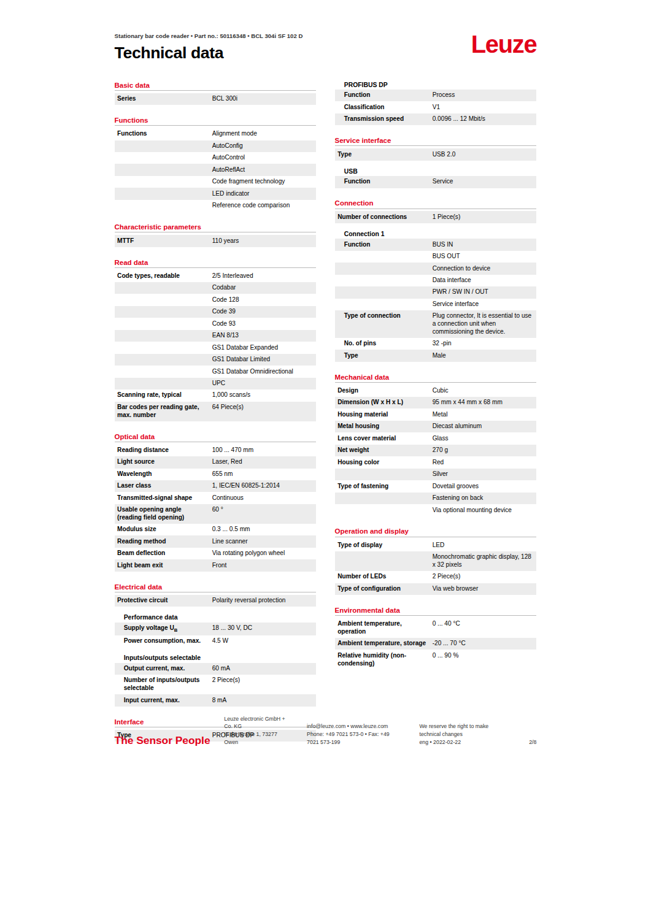Stationary bar code reader • Part no.: 50116348 • BCL 304i SF 102 D
Technical data
Leuze
Basic data
| Series | BCL 300i |
Functions
| Functions | Alignment mode |
| | AutoConfig |
| | AutoControl |
| | AutoReflAct |
| | Code fragment technology |
| | LED indicator |
| | Reference code comparison |
Characteristic parameters
| MTTF | 110 years |
Read data
| Code types, readable | 2/5 Interleaved |
| | Codabar |
| | Code 128 |
| | Code 39 |
| | Code 93 |
| | EAN 8/13 |
| | GS1 Databar Expanded |
| | GS1 Databar Limited |
| | GS1 Databar Omnidirectional |
| | UPC |
| Scanning rate, typical | 1,000 scans/s |
| Bar codes per reading gate, max. number | 64 Piece(s) |
Optical data
| Reading distance | 100 ... 470 mm |
| Light source | Laser, Red |
| Wavelength | 655 nm |
| Laser class | 1, IEC/EN 60825-1:2014 |
| Transmitted-signal shape | Continuous |
| Usable opening angle (reading field opening) | 60 ° |
| Modulus size | 0.3 ... 0.5 mm |
| Reading method | Line scanner |
| Beam deflection | Via rotating polygon wheel |
| Light beam exit | Front |
Electrical data
| Protective circuit | Polarity reversal protection |
Performance data
| Supply voltage U B | 18 ... 30 V, DC |
| Power consumption, max. | 4.5 W |
Inputs/outputs selectable
| Output current, max. | 60 mA |
| Number of inputs/outputs selectable | 2 Piece(s) |
| Input current, max. | 8 mA |
Interface
| Type | PROFIBUS DP |
PROFIBUS DP
| Function | Process |
| Classification | V1 |
| Transmission speed | 0.0096 ... 12 Mbit/s |
Service interface
| Type | USB 2.0 |
USB
| Function | Service |
Connection
| Number of connections | 1 Piece(s) |
Connection 1
| Function | BUS IN |
| | BUS OUT |
| | Connection to device |
| | Data interface |
| | PWR / SW IN / OUT |
| | Service interface |
| Type of connection | Plug connector, It is essential to use a connection unit when commissioning the device. |
| No. of pins | 32 -pin |
| Type | Male |
Mechanical data
| Design | Cubic |
| Dimension (W x H x L) | 95 mm x 44 mm x 68 mm |
| Housing material | Metal |
| Metal housing | Diecast aluminum |
| Lens cover material | Glass |
| Net weight | 270 g |
| Housing color | Red |
| | Silver |
| Type of fastening | Dovetail grooves |
| | Fastening on back |
| | Via optional mounting device |
Operation and display
| Type of display | LED |
| | Monochromatic graphic display, 128 x 32 pixels |
| Number of LEDs | 2 Piece(s) |
| Type of configuration | Via web browser |
Environmental data
| Ambient temperature, operation | 0 ... 40 °C |
| Ambient temperature, storage | -20 ... 70 °C |
| Relative humidity (non-condensing) | 0 ... 90 % |
The Sensor People
Leuze electronic GmbH + Co. KG
In der Braike 1, 73277 Owen
info@leuze.com • www.leuze.com
Phone: +49 7021 573-0 • Fax: +49 7021 573-199
We reserve the right to make technical changes
eng • 2022-02-22
2/8